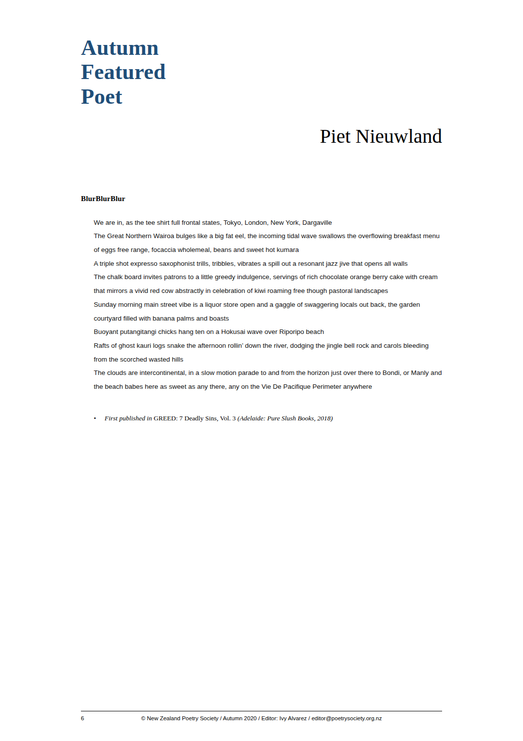Autumn Featured Poet
Piet Nieuwland
BlurBlurBlur
We are in, as the tee shirt full frontal states, Tokyo, London, New York, Dargaville
The Great Northern Wairoa bulges like a big fat eel, the incoming tidal wave swallows the overflowing breakfast menu of eggs free range, focaccia wholemeal, beans and sweet hot kumara
A triple shot expresso saxophonist trills, tribbles, vibrates a spill out a resonant jazz jive that opens all walls
The chalk board invites patrons to a little greedy indulgence, servings of rich chocolate orange berry cake with cream that mirrors a vivid red cow abstractly in celebration of kiwi roaming free though pastoral landscapes
Sunday morning main street vibe is a liquor store open and a gaggle of swaggering locals out back, the garden courtyard filled with banana palms and boasts
Buoyant putangitangi chicks hang ten on a Hokusai wave over Riporipo beach
Rafts of ghost kauri logs snake the afternoon rollin’ down the river, dodging the jingle bell rock and carols bleeding from the scorched wasted hills
The clouds are intercontinental, in a slow motion parade to and from the horizon just over there to Bondi, or Manly and the beach babes here as sweet as any there, any on the Vie De Pacifique Perimeter anywhere
First published in GREED: 7 Deadly Sins, Vol. 3 (Adelaide: Pure Slush Books, 2018)
6
© New Zealand Poetry Society / Autumn 2020 / Editor: Ivy Alvarez / editor@poetrysociety.org.nz